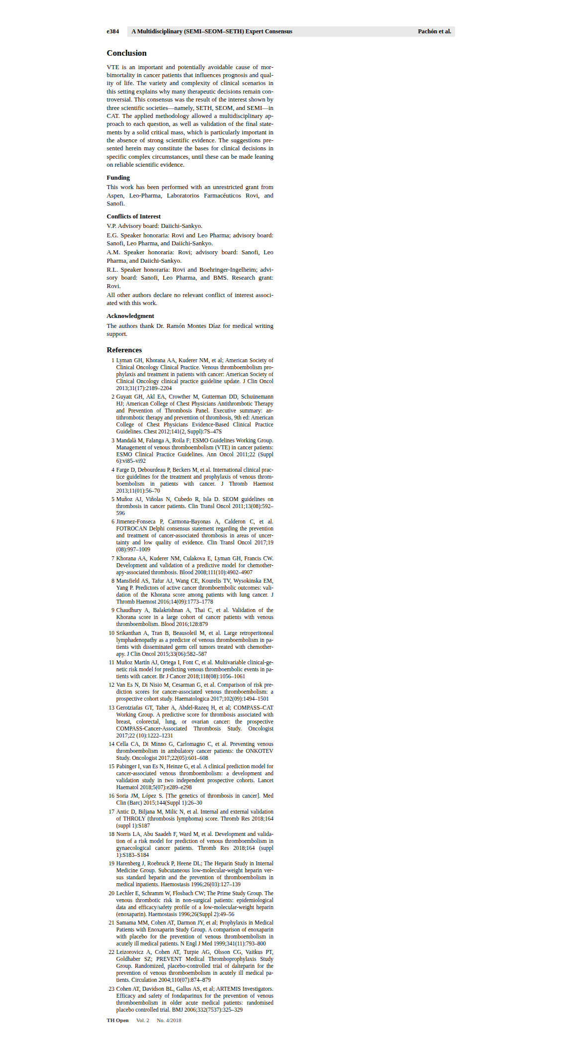e384
A Multidisciplinary (SEMI–SEOM–SETH) Expert Consensus Pachón et al.
Conclusion
VTE is an important and potentially avoidable cause of morbimortality in cancer patients that influences prognosis and quality of life. The variety and complexity of clinical scenarios in this setting explains why many therapeutic decisions remain controversial. This consensus was the result of the interest shown by three scientific societies—namely, SETH, SEOM, and SEMI—in CAT. The applied methodology allowed a multidisciplinary approach to each question, as well as validation of the final statements by a solid critical mass, which is particularly important in the absence of strong scientific evidence. The suggestions presented herein may constitute the bases for clinical decisions in specific complex circumstances, until these can be made leaning on reliable scientific evidence.
Funding
This work has been performed with an unrestricted grant from Aspen, Leo-Pharma, Laboratorios Farmacéuticos Rovi, and Sanofi.
Conflicts of Interest
V.P. Advisory board: Daiichi-Sankyo.
E.G. Speaker honoraria: Rovi and Leo Pharma; advisory board: Sanofi, Leo Pharma, and Daiichi-Sankyo.
A.M. Speaker honoraria: Rovi; advisory board: Sanofi, Leo Pharma, and Daiichi-Sankyo.
R.L. Speaker honoraria: Rovi and Boehringer-Ingelheim; advisory board: Sanofi, Leo Pharma, and BMS. Research grant: Rovi.
All other authors declare no relevant conflict of interest associated with this work.
Acknowledgment
The authors thank Dr. Ramón Montes Díaz for medical writing support.
References
Lyman GH, Khorana AA, Kuderer NM, et al; American Society of Clinical Oncology Clinical Practice. Venous thromboembolism prophylaxis and treatment in patients with cancer: American Society of Clinical Oncology clinical practice guideline update. J Clin Oncol 2013;31(17):2189–2204
Guyatt GH, Akl EA, Crowther M, Gutterman DD, Schuünemann HJ; American College of Chest Physicians Antithrombotic Therapy and Prevention of Thrombosis Panel. Executive summary: antithrombotic therapy and prevention of thrombosis, 9th ed: American College of Chest Physicians Evidence-Based Clinical Practice Guidelines. Chest 2012;141(2, Suppl):7S–47S
Mandalà M, Falanga A, Roila F; ESMO Guidelines Working Group. Management of venous thromboembolism (VTE) in cancer patients: ESMO Clinical Practice Guidelines. Ann Oncol 2011;22 (Suppl 6):vi85–vi92
Farge D, Debourdeau P, Beckers M, et al. International clinical practice guidelines for the treatment and prophylaxis of venous thromboembolism in patients with cancer. J Thromb Haemost 2013;11(01):56–70
Muñoz AJ, Viñolas N, Cubedo R, Isla D. SEOM guidelines on thrombosis in cancer patients. Clin Transl Oncol 2011;13(08):592–596
Jimenez-Fonseca P, Carmona-Bayonas A, Calderon C, et al. FOTROCAN Delphi consensus statement regarding the prevention and treatment of cancer-associated thrombosis in areas of uncertainty and low quality of evidence. Clin Transl Oncol 2017;19 (08):997–1009
Khorana AA, Kuderer NM, Culakova E, Lyman GH, Francis CW. Development and validation of a predictive model for chemotherapy-associated thrombosis. Blood 2008;111(10):4902–4907
Mansfield AS, Tafur AJ, Wang CE, Kourelis TV, Wysokinska EM, Yang P. Predictors of active cancer thromboembolic outcomes: validation of the Khorana score among patients with lung cancer. J Thromb Haemost 2016;14(09):1773–1778
Chaudhury A, Balakrishnan A, Thai C, et al. Validation of the Khorana score in a large cohort of cancer patients with venous thromboembolism. Blood 2016;128:879
Srikanthan A, Tran B, Beausoleil M, et al. Large retroperitoneal lymphadenopathy as a predictor of venous thromboembolism in patients with disseminated germ cell tumors treated with chemotherapy. J Clin Oncol 2015;33(06):582–587
Muñoz Martín AJ, Ortega I, Font C, et al. Multivariable clinical-genetic risk model for predicting venous thromboembolic events in patients with cancer. Br J Cancer 2018;118(08):1056–1061
Van Es N, Di Nisio M, Cesarman G, et al. Comparison of risk prediction scores for cancer-associated venous thromboembolism: a prospective cohort study. Haematologica 2017;102(09):1494–1501
Gerotziafas GT, Taher A, Abdel-Razeq H, et al; COMPASS–CAT Working Group. A predictive score for thrombosis associated with breast, colorectal, lung, or ovarian cancer: the prospective COMPASS-Cancer-Associated Thrombosis Study. Oncologist 2017;22 (10):1222–1231
Cella CA, Di Minno G, Carlomagno C, et al. Preventing venous thromboembolism in ambulatory cancer patients: the ONKOTEV Study. Oncologist 2017;22(05):601–608
Pabinger I, van Es N, Heinze G, et al. A clinical prediction model for cancer-associated venous thromboembolism: a development and validation study in two independent prospective cohorts. Lancet Haematol 2018;5(07):e289–e298
Soria JM, López S. [The genetics of thrombosis in cancer]. Med Clin (Barc) 2015;144(Suppl 1):26–30
Antic D, Biljana M, Milic N, et al. Internal and external validation of THROLY (thrombosis lymphoma) score. Thromb Res 2018;164 (suppl 1):S187
Norris LA, Abu Saadeh F, Ward M, et al. Development and validation of a risk model for prediction of venous thromboembolism in gynaecological cancer patients. Thromb Res 2018;164 (suppl 1):S183–S184
Harenberg J, Roebruck P, Heene DL; The Heparin Study in Internal Medicine Group. Subcutaneous low-molecular-weight heparin versus standard heparin and the prevention of thromboembolism in medical inpatients. Haemostasis 1996;26(03):127–139
Lechler E, Schramm W, Flosbach CW; The Prime Study Group. The venous thrombotic risk in non-surgical patients: epidemiological data and efficacy/safety profile of a low-molecular-weight heparin (enoxaparin). Haemostasis 1996;26(Suppl 2):49–56
Samama MM, Cohen AT, Darmon JY, et al; Prophylaxis in Medical Patients with Enoxaparin Study Group. A comparison of enoxaparin with placebo for the prevention of venous thromboembolism in acutely ill medical patients. N Engl J Med 1999;341(11):793–800
Leizorovicz A, Cohen AT, Turpie AG, Olsson CG, Vaitkus PT, Goldhaber SZ; PREVENT Medical Thromboprophylaxis Study Group. Randomized, placebo-controlled trial of dalteparin for the prevention of venous thromboembolism in acutely ill medical patients. Circulation 2004;110(07):874–879
Cohen AT, Davidson BL, Gallus AS, et al; ARTEMIS Investigators. Efficacy and safety of fondaparinux for the prevention of venous thromboembolism in older acute medical patients: randomised placebo controlled trial. BMJ 2006;332(7537):325–329
TH Open Vol. 2 No. 4/2018